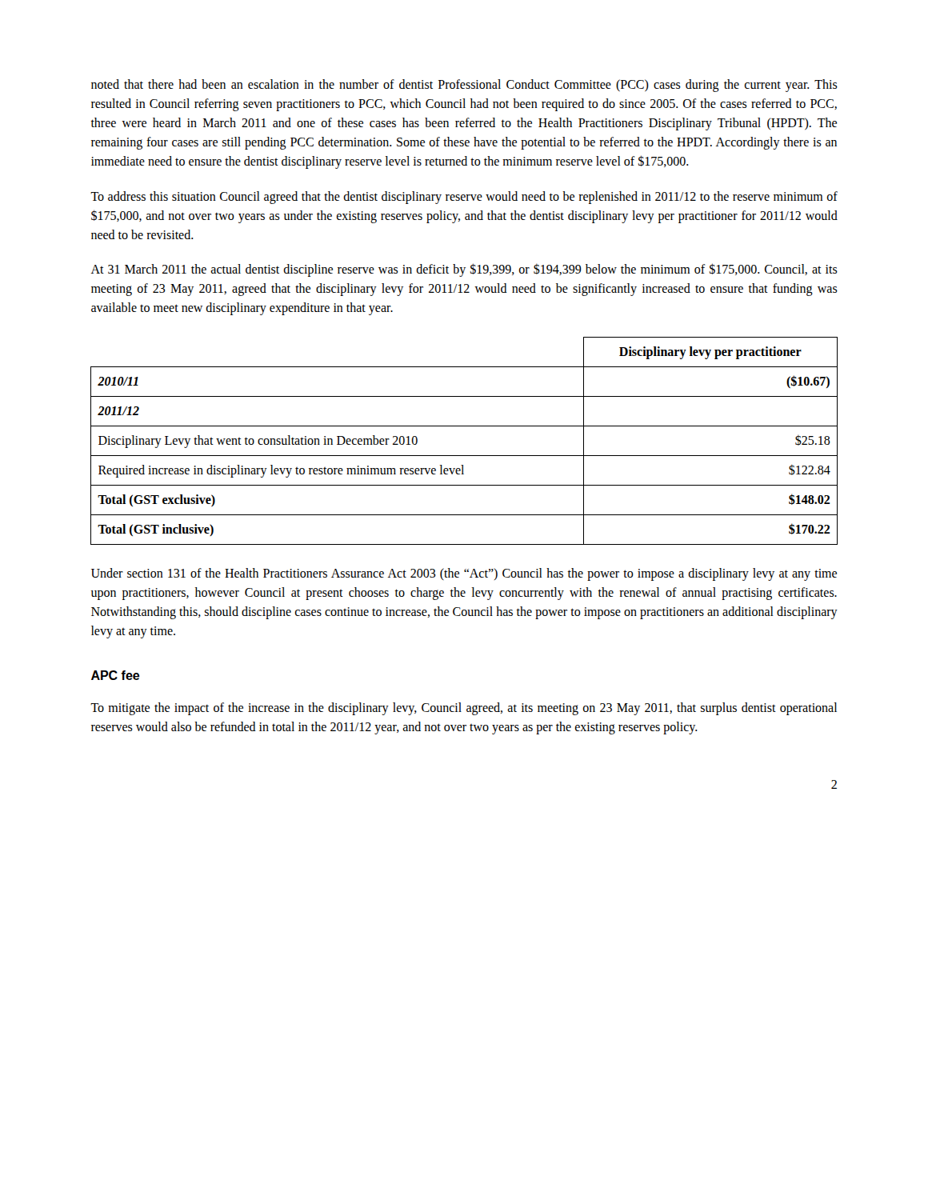noted that there had been an escalation in the number of dentist Professional Conduct Committee (PCC) cases during the current year. This resulted in Council referring seven practitioners to PCC, which Council had not been required to do since 2005. Of the cases referred to PCC, three were heard in March 2011 and one of these cases has been referred to the Health Practitioners Disciplinary Tribunal (HPDT). The remaining four cases are still pending PCC determination. Some of these have the potential to be referred to the HPDT. Accordingly there is an immediate need to ensure the dentist disciplinary reserve level is returned to the minimum reserve level of $175,000.
To address this situation Council agreed that the dentist disciplinary reserve would need to be replenished in 2011/12 to the reserve minimum of $175,000, and not over two years as under the existing reserves policy, and that the dentist disciplinary levy per practitioner for 2011/12 would need to be revisited.
At 31 March 2011 the actual dentist discipline reserve was in deficit by $19,399, or $194,399 below the minimum of $175,000. Council, at its meeting of 23 May 2011, agreed that the disciplinary levy for 2011/12 would need to be significantly increased to ensure that funding was available to meet new disciplinary expenditure in that year.
| | Disciplinary levy per practitioner |
| 2010/11 | ($10.67) |
| 2011/12 | |
| Disciplinary Levy that went to consultation in December 2010 | $25.18 |
| Required increase in disciplinary levy to restore minimum reserve level | $122.84 |
| Total (GST exclusive) | $148.02 |
| Total (GST inclusive) | $170.22 |
Under section 131 of the Health Practitioners Assurance Act 2003 (the “Act”) Council has the power to impose a disciplinary levy at any time upon practitioners, however Council at present chooses to charge the levy concurrently with the renewal of annual practising certificates. Notwithstanding this, should discipline cases continue to increase, the Council has the power to impose on practitioners an additional disciplinary levy at any time.
APC fee
To mitigate the impact of the increase in the disciplinary levy, Council agreed, at its meeting on 23 May 2011, that surplus dentist operational reserves would also be refunded in total in the 2011/12 year, and not over two years as per the existing reserves policy.
2